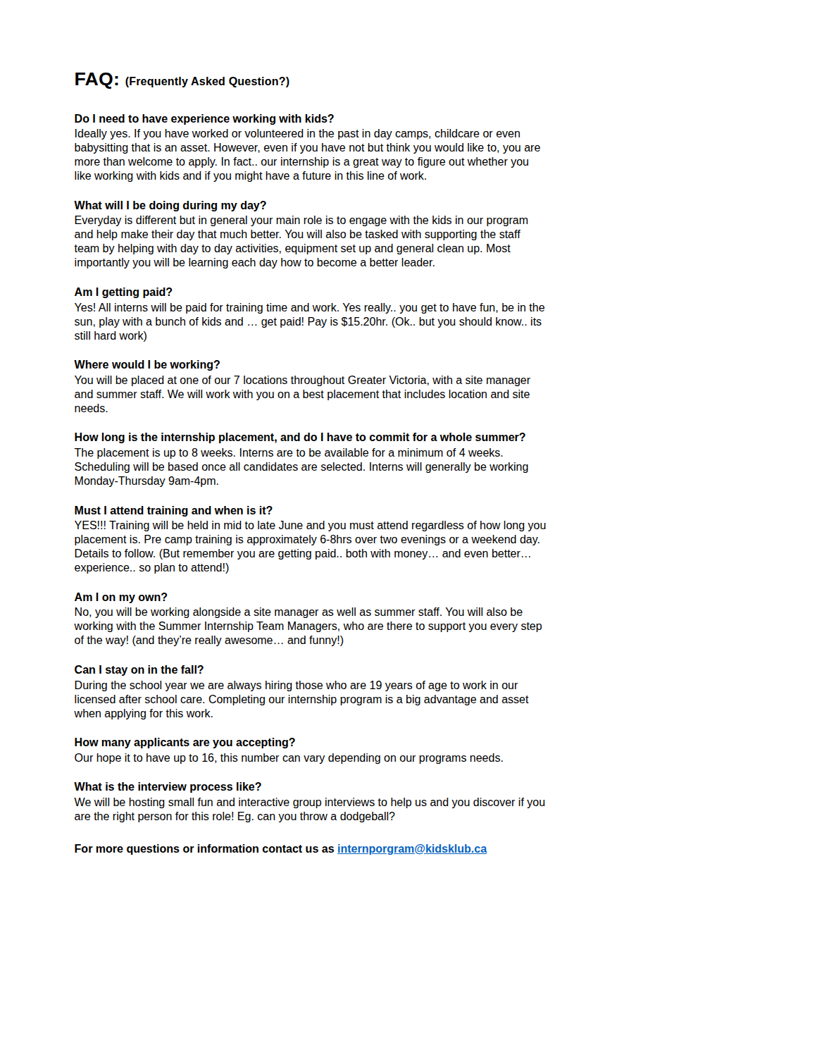FAQ: (Frequently Asked Question?)
Do I need to have experience working with kids?
Ideally yes. If you have worked or volunteered in the past in day camps, childcare or even babysitting that is an asset. However, even if you have not but think you would like to, you are more than welcome to apply. In fact.. our internship is a great way to figure out whether you like working with kids and if you might have a future in this line of work.
What will I be doing during my day?
Everyday is different but in general your main role is to engage with the kids in our program and help make their day that much better. You will also be tasked with supporting the staff team by helping with day to day activities, equipment set up and general clean up. Most importantly you will be learning each day how to become a better leader.
Am I getting paid?
Yes! All interns will be paid for training time and work. Yes really.. you get to have fun, be in the sun, play with a bunch of kids and … get paid! Pay is $15.20hr. (Ok.. but you should know.. its still hard work)
Where would I be working?
You will be placed at one of our 7 locations throughout Greater Victoria, with a site manager and summer staff. We will work with you on a best placement that includes location and site needs.
How long is the internship placement, and do I have to commit for a whole summer?
The placement is up to 8 weeks. Interns are to be available for a minimum of 4 weeks. Scheduling will be based once all candidates are selected. Interns will generally be working Monday-Thursday 9am-4pm.
Must I attend training and when is it?
YES!!! Training will be held in mid to late June and you must attend regardless of how long you placement is. Pre camp training is approximately 6-8hrs over two evenings or a weekend day. Details to follow. (But remember you are getting paid.. both with money… and even better… experience.. so plan to attend!)
Am I on my own?
No, you will be working alongside a site manager as well as summer staff. You will also be working with the Summer Internship Team Managers, who are there to support you every step of the way! (and they’re really awesome… and funny!)
Can I stay on in the fall?
During the school year we are always hiring those who are 19 years of age to work in our licensed after school care. Completing our internship program is a big advantage and asset when applying for this work.
How many applicants are you accepting?
Our hope it to have up to 16, this number can vary depending on our programs needs.
What is the interview process like?
We will be hosting small fun and interactive group interviews to help us and you discover if you are the right person for this role! Eg. can you throw a dodgeball?
For more questions or information contact us as internporgram@kidsklub.ca